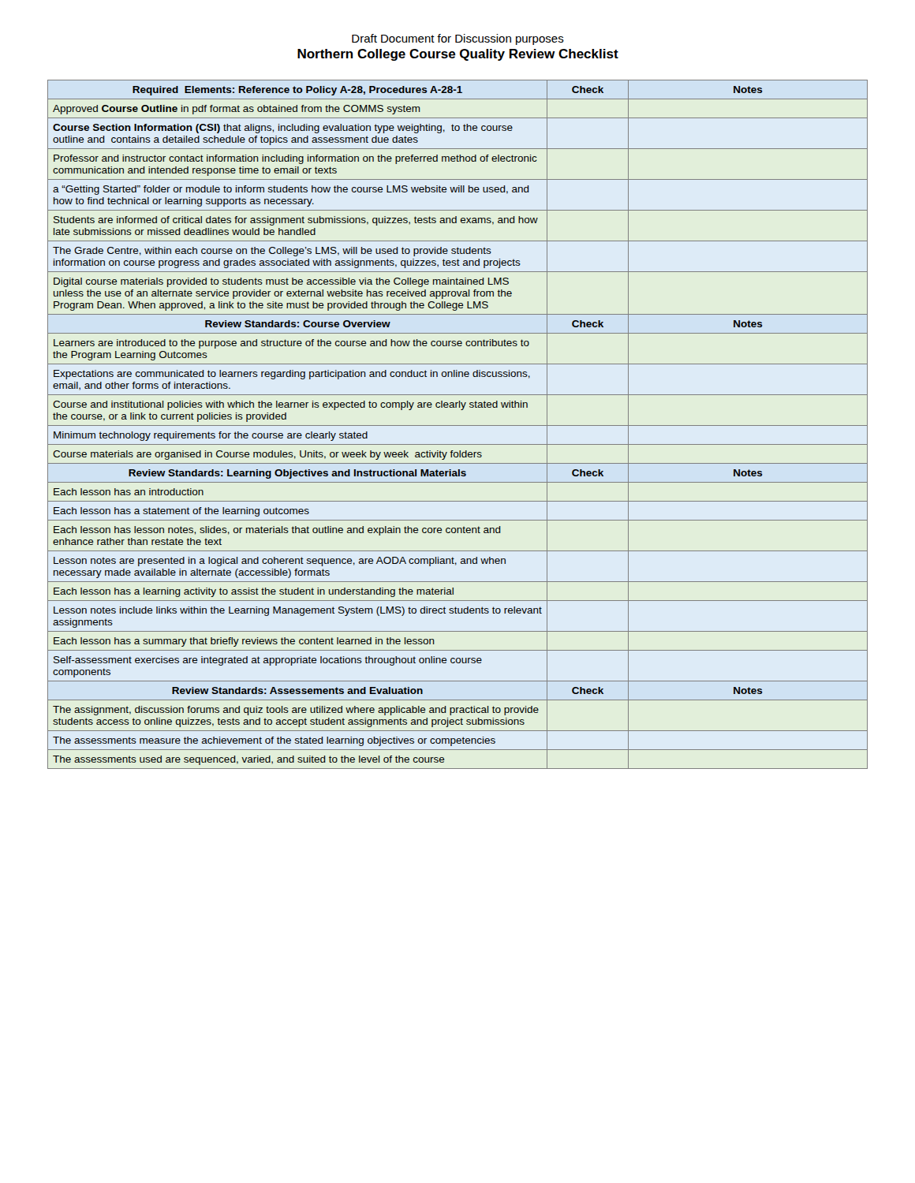Draft Document for Discussion purposes
Northern College Course Quality Review Checklist
| Required Elements: Reference to Policy A-28, Procedures A-28-1 | Check | Notes |
| --- | --- | --- |
| Approved Course Outline in pdf format as obtained from the COMMS system | | |
| Course Section Information (CSI) that aligns, including evaluation type weighting, to the course outline and contains a detailed schedule of topics and assessment due dates | | |
| Professor and instructor contact information including information on the preferred method of electronic communication and intended response time to email or texts | | |
| a “Getting Started” folder or module to inform students how the course LMS website will be used, and how to find technical or learning supports as necessary. | | |
| Students are informed of critical dates for assignment submissions, quizzes, tests and exams, and how late submissions or missed deadlines would be handled | | |
| The Grade Centre, within each course on the College’s LMS, will be used to provide students information on course progress and grades associated with assignments, quizzes, test and projects | | |
| Digital course materials provided to students must be accessible via the College maintained LMS unless the use of an alternate service provider or external website has received approval from the Program Dean. When approved, a link to the site must be provided through the College LMS | | |
| Review Standards: Course Overview | Check | Notes |
| Learners are introduced to the purpose and structure of the course and how the course contributes to the Program Learning Outcomes | | |
| Expectations are communicated to learners regarding participation and conduct in online discussions, email, and other forms of interactions. | | |
| Course and institutional policies with which the learner is expected to comply are clearly stated within the course, or a link to current policies is provided | | |
| Minimum technology requirements for the course are clearly stated | | |
| Course materials are organised in Course modules, Units, or week by week activity folders | | |
| Review Standards: Learning Objectives and Instructional Materials | Check | Notes |
| Each lesson has an introduction | | |
| Each lesson has a statement of the learning outcomes | | |
| Each lesson has lesson notes, slides, or materials that outline and explain the core content and enhance rather than restate the text | | |
| Lesson notes are presented in a logical and coherent sequence, are AODA compliant, and when necessary made available in alternate (accessible) formats | | |
| Each lesson has a learning activity to assist the student in understanding the material | | |
| Lesson notes include links within the Learning Management System (LMS) to direct students to relevant assignments | | |
| Each lesson has a summary that briefly reviews the content learned in the lesson | | |
| Self-assessment exercises are integrated at appropriate locations throughout online course components | | |
| Review Standards: Assessements and Evaluation | Check | Notes |
| The assignment, discussion forums and quiz tools are utilized where applicable and practical to provide students access to online quizzes, tests and to accept student assignments and project submissions | | |
| The assessments measure the achievement of the stated learning objectives or competencies | | |
| The assessments used are sequenced, varied, and suited to the level of the course | | |